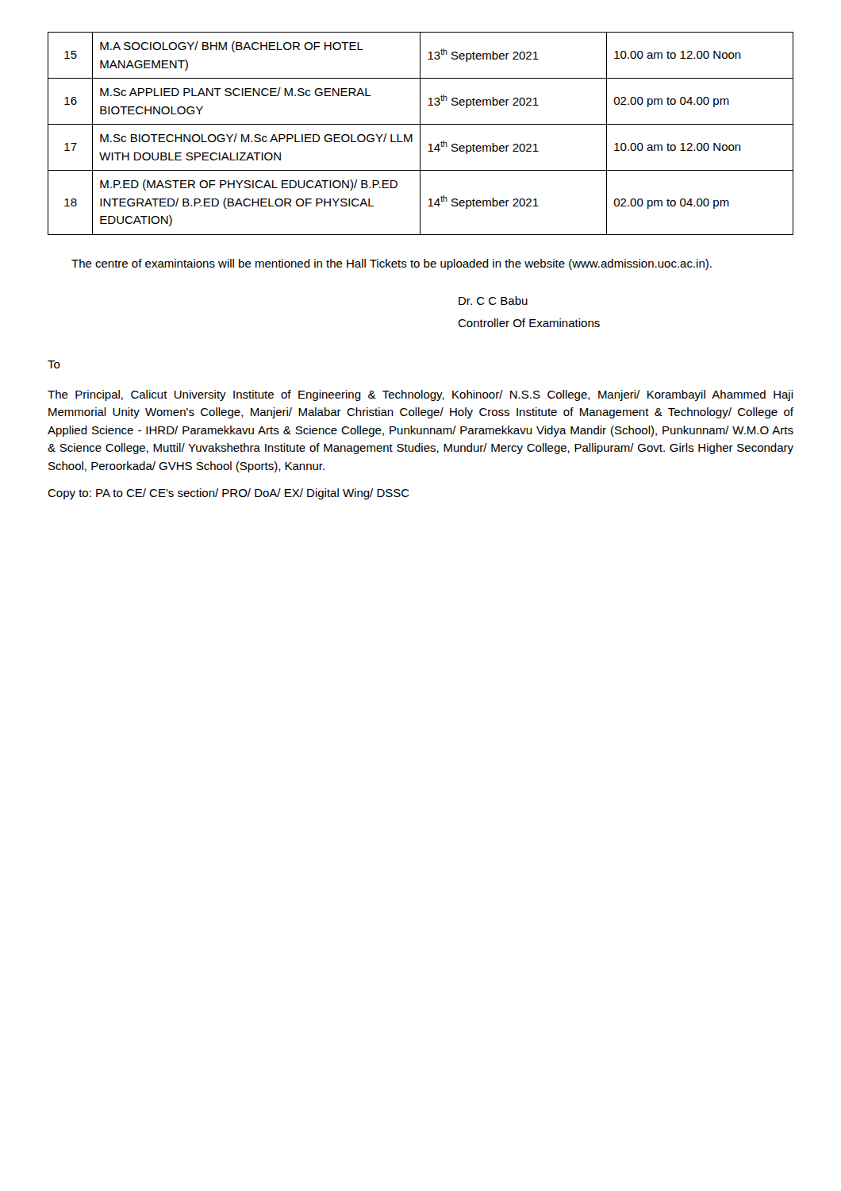| 15 | M.A SOCIOLOGY/ BHM (BACHELOR OF HOTEL MANAGEMENT) | 13 th September 2021 | 10.00 am to 12.00 Noon |
| 16 | M.Sc APPLIED PLANT SCIENCE/ M.Sc GENERAL BIOTECHNOLOGY | 13 th September 2021 | 02.00 pm to 04.00 pm |
| 17 | M.Sc BIOTECHNOLOGY/ M.Sc APPLIED GEOLOGY/ LLM WITH DOUBLE SPECIALIZATION | 14 th September 2021 | 10.00 am to 12.00 Noon |
| 18 | M.P.ED (MASTER OF PHYSICAL EDUCATION)/ B.P.ED INTEGRATED/ B.P.ED (BACHELOR OF PHYSICAL EDUCATION) | 14 th September 2021 | 02.00 pm to 04.00 pm |
The centre of examintaions will be mentioned in the Hall Tickets to be uploaded in the website (www.admission.uoc.ac.in).
Dr. C C Babu
Controller Of Examinations
To
The Principal, Calicut University Institute of Engineering & Technology, Kohinoor/ N.S.S College, Manjeri/ Korambayil Ahammed Haji Memmorial Unity Women's College, Manjeri/ Malabar Christian College/ Holy Cross Institute of Management & Technology/ College of Applied Science - IHRD/ Paramekkavu Arts & Science College, Punkunnam/ Paramekkavu Vidya Mandir (School), Punkunnam/ W.M.O Arts & Science College, Muttil/ Yuvakshethra Institute of Management Studies, Mundur/ Mercy College, Pallipuram/ Govt. Girls Higher Secondary School, Peroorkada/ GVHS School (Sports), Kannur.
Copy to: PA to CE/ CE's section/ PRO/ DoA/ EX/ Digital Wing/ DSSC